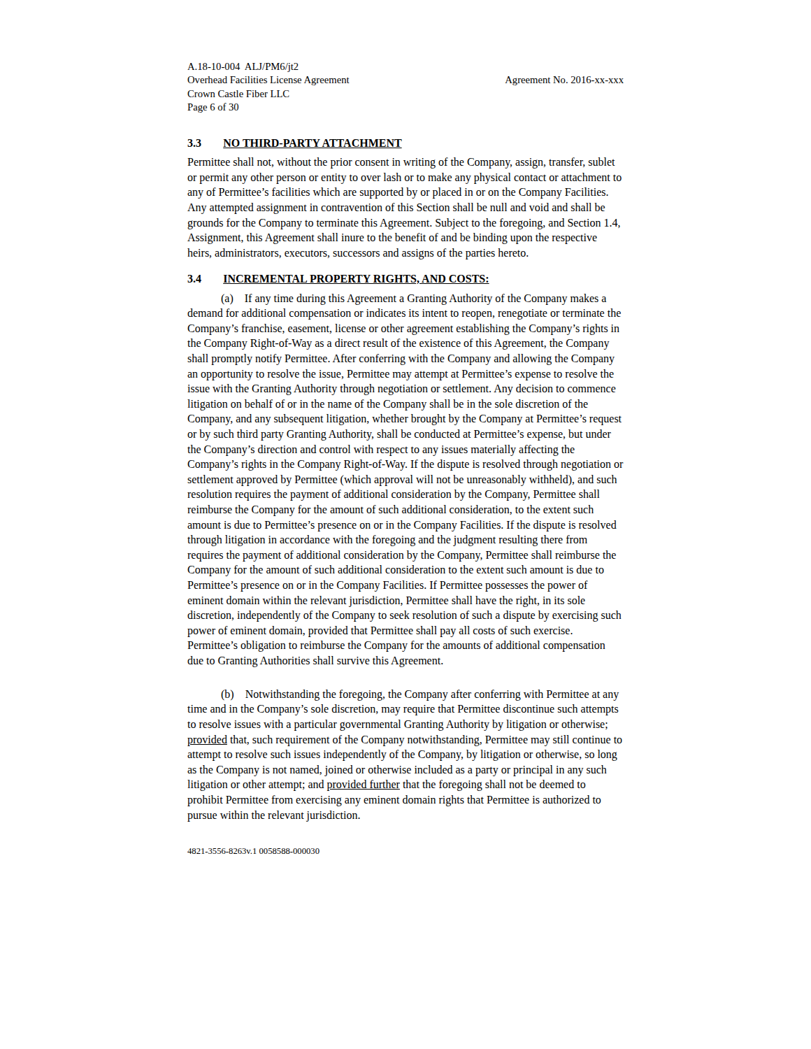A.18-10-004 ALJ/PM6/jt2
Overhead Facilities License Agreement
Agreement No. 2016-xx-xxx
Crown Castle Fiber LLC
Page 6 of 30
3.3 NO THIRD-PARTY ATTACHMENT
Permittee shall not, without the prior consent in writing of the Company, assign, transfer, sublet or permit any other person or entity to over lash or to make any physical contact or attachment to any of Permittee’s facilities which are supported by or placed in or on the Company Facilities. Any attempted assignment in contravention of this Section shall be null and void and shall be grounds for the Company to terminate this Agreement. Subject to the foregoing, and Section 1.4, Assignment, this Agreement shall inure to the benefit of and be binding upon the respective heirs, administrators, executors, successors and assigns of the parties hereto.
3.4 INCREMENTAL PROPERTY RIGHTS, AND COSTS:
(a) If any time during this Agreement a Granting Authority of the Company makes a demand for additional compensation or indicates its intent to reopen, renegotiate or terminate the Company’s franchise, easement, license or other agreement establishing the Company’s rights in the Company Right-of-Way as a direct result of the existence of this Agreement, the Company shall promptly notify Permittee. After conferring with the Company and allowing the Company an opportunity to resolve the issue, Permittee may attempt at Permittee’s expense to resolve the issue with the Granting Authority through negotiation or settlement. Any decision to commence litigation on behalf of or in the name of the Company shall be in the sole discretion of the Company, and any subsequent litigation, whether brought by the Company at Permittee’s request or by such third party Granting Authority, shall be conducted at Permittee’s expense, but under the Company’s direction and control with respect to any issues materially affecting the Company’s rights in the Company Right-of-Way. If the dispute is resolved through negotiation or settlement approved by Permittee (which approval will not be unreasonably withheld), and such resolution requires the payment of additional consideration by the Company, Permittee shall reimburse the Company for the amount of such additional consideration, to the extent such amount is due to Permittee’s presence on or in the Company Facilities. If the dispute is resolved through litigation in accordance with the foregoing and the judgment resulting there from requires the payment of additional consideration by the Company, Permittee shall reimburse the Company for the amount of such additional consideration to the extent such amount is due to Permittee’s presence on or in the Company Facilities. If Permittee possesses the power of eminent domain within the relevant jurisdiction, Permittee shall have the right, in its sole discretion, independently of the Company to seek resolution of such a dispute by exercising such power of eminent domain, provided that Permittee shall pay all costs of such exercise. Permittee’s obligation to reimburse the Company for the amounts of additional compensation due to Granting Authorities shall survive this Agreement.
(b) Notwithstanding the foregoing, the Company after conferring with Permittee at any time and in the Company’s sole discretion, may require that Permittee discontinue such attempts to resolve issues with a particular governmental Granting Authority by litigation or otherwise; provided that, such requirement of the Company notwithstanding, Permittee may still continue to attempt to resolve such issues independently of the Company, by litigation or otherwise, so long as the Company is not named, joined or otherwise included as a party or principal in any such litigation or other attempt; and provided further that the foregoing shall not be deemed to prohibit Permittee from exercising any eminent domain rights that Permittee is authorized to pursue within the relevant jurisdiction.
4821-3556-8263v.1 0058588-000030